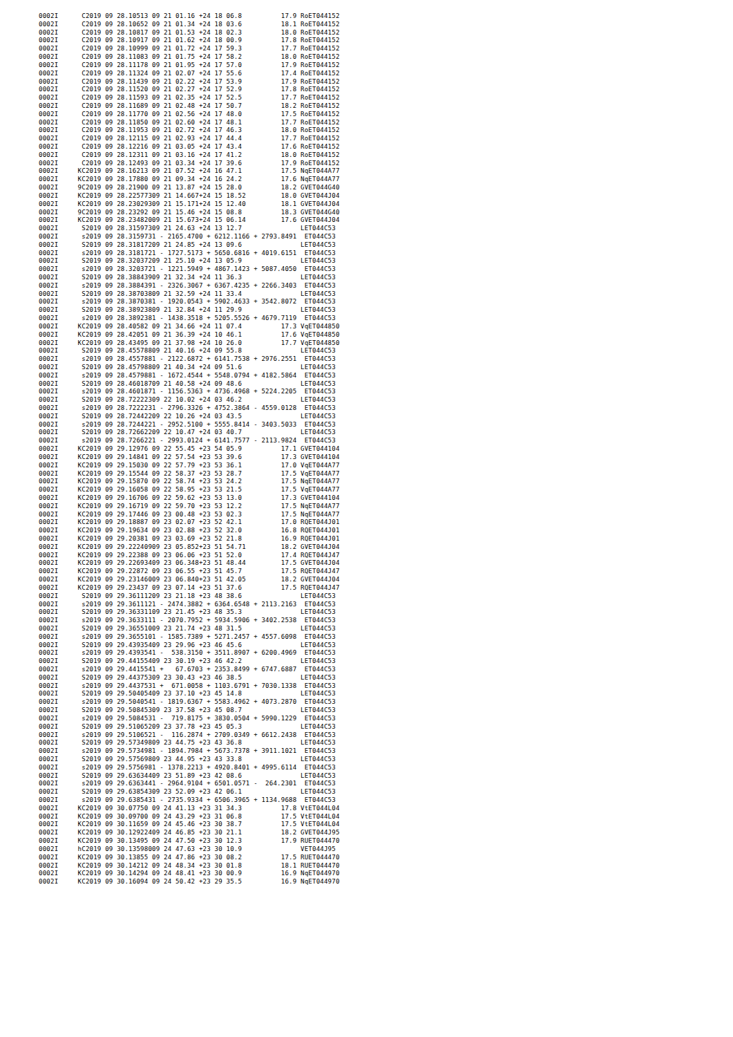0002I      C2019 09 28.10513 09 21 01.16 +24 18 06.8          17.9 RoET044152
0002I      C2019 09 28.10652 09 21 01.34 +24 18 03.6          18.1 RoET044152
0002I      C2019 09 28.10817 09 21 01.53 +24 18 02.3          18.0 RoET044152
0002I      C2019 09 28.10917 09 21 01.62 +24 18 00.9          17.8 RoET044152
0002I      C2019 09 28.10999 09 21 01.72 +24 17 59.3          17.7 RoET044152
0002I      C2019 09 28.11083 09 21 01.75 +24 17 58.2          18.0 RoET044152
0002I      C2019 09 28.11178 09 21 01.95 +24 17 57.0          17.9 RoET044152
0002I      C2019 09 28.11324 09 21 02.07 +24 17 55.6          17.4 RoET044152
0002I      C2019 09 28.11439 09 21 02.22 +24 17 53.9          17.9 RoET044152
0002I      C2019 09 28.11520 09 21 02.27 +24 17 52.9          17.8 RoET044152
0002I      C2019 09 28.11593 09 21 02.35 +24 17 52.5          17.7 RoET044152
0002I      C2019 09 28.11689 09 21 02.48 +24 17 50.7          18.2 RoET044152
0002I      C2019 09 28.11770 09 21 02.56 +24 17 48.0          17.5 RoET044152
0002I      C2019 09 28.11850 09 21 02.60 +24 17 48.1          17.7 RoET044152
0002I      C2019 09 28.11953 09 21 02.72 +24 17 46.3          18.0 RoET044152
0002I      C2019 09 28.12115 09 21 02.93 +24 17 44.4          17.7 RoET044152
0002I      C2019 09 28.12216 09 21 03.05 +24 17 43.4          17.6 RoET044152
0002I      C2019 09 28.12311 09 21 03.16 +24 17 41.2          18.0 RoET044152
0002I      C2019 09 28.12493 09 21 03.34 +24 17 39.6          17.9 RoET044152
0002I     KC2019 09 28.16213 09 21 07.52 +24 16 47.1          17.5 NqET044A77
0002I     KC2019 09 28.17880 09 21 09.34 +24 16 24.2          17.6 NqET044A77
0002I     9C2019 09 28.21900 09 21 13.87 +24 15 28.0          18.2 GVET044G40
0002I     KC2019 09 28.22577309 21 14.667+24 15 18.52         18.0 GVET044J04
0002I     KC2019 09 28.23029309 21 15.171+24 15 12.40         18.1 GVET044J04
0002I     9C2019 09 28.23292 09 21 15.46 +24 15 08.8          18.3 GVET044G40
0002I     KC2019 09 28.23482009 21 15.673+24 15 06.14         17.6 GVET044J04
0002I      S2019 09 28.31597309 21 24.63 +24 13 12.7               LET044C53
0002I      s2019 09 28.3159731 - 2165.4700 + 6212.1166 + 2793.8491  ET044C53
0002I      S2019 09 28.31817209 21 24.85 +24 13 09.6               LET044C53
0002I      s2019 09 28.3181721 - 1727.5173 + 5650.6816 + 4019.6151  ET044C53
0002I      S2019 09 28.32037209 21 25.10 +24 13 05.9               LET044C53
0002I      s2019 09 28.3203721 - 1221.5949 + 4867.1423 + 5087.4050  ET044C53
0002I      S2019 09 28.38843909 21 32.34 +24 11 36.3               LET044C53
0002I      s2019 09 28.3884391 - 2326.3067 + 6367.4235 + 2266.3403  ET044C53
0002I      S2019 09 28.38703809 21 32.59 +24 11 33.4               LET044C53
0002I      s2019 09 28.3870381 - 1920.0543 + 5902.4633 + 3542.8072  ET044C53
0002I      S2019 09 28.38923809 21 32.84 +24 11 29.9               LET044C53
0002I      s2019 09 28.3892381 - 1438.3518 + 5205.5526 + 4679.7119  ET044C53
0002I     KC2019 09 28.40582 09 21 34.66 +24 11 07.4          17.3 VqET044850
0002I     KC2019 09 28.42051 09 21 36.39 +24 10 46.1          17.6 VqET044850
0002I     KC2019 09 28.43495 09 21 37.98 +24 10 26.0          17.7 VqET044850
0002I      S2019 09 28.45578809 21 40.16 +24 09 55.8               LET044C53
0002I      s2019 09 28.4557881 - 2122.6872 + 6141.7538 + 2976.2551  ET044C53
0002I      S2019 09 28.45798809 21 40.34 +24 09 51.6               LET044C53
0002I      s2019 09 28.4579881 - 1672.4544 + 5548.0794 + 4182.5864  ET044C53
0002I      S2019 09 28.46018709 21 40.58 +24 09 48.6               LET044C53
0002I      s2019 09 28.4601871 - 1156.5363 + 4736.4968 + 5224.2205  ET044C53
0002I      S2019 09 28.72222309 22 10.02 +24 03 46.2               LET044C53
0002I      s2019 09 28.7222231 - 2796.3326 + 4752.3864 - 4559.0128  ET044C53
0002I      S2019 09 28.72442209 22 10.26 +24 03 43.5               LET044C53
0002I      s2019 09 28.7244221 - 2952.5100 + 5555.8414 - 3403.5033  ET044C53
0002I      S2019 09 28.72662209 22 10.47 +24 03 40.7               LET044C53
0002I      s2019 09 28.7266221 - 2993.0124 + 6141.7577 - 2113.9824  ET044C53
0002I     KC2019 09 29.12976 09 22 55.45 +23 54 05.9          17.1 GVET044104
0002I     KC2019 09 29.14841 09 22 57.54 +23 53 39.6          17.3 GVET044104
0002I     KC2019 09 29.15030 09 22 57.79 +23 53 36.1          17.0 VqET044A77
0002I     KC2019 09 29.15544 09 22 58.37 +23 53 28.7          17.5 VqET044A77
0002I     KC2019 09 29.15870 09 22 58.74 +23 53 24.2          17.5 NqET044A77
0002I     KC2019 09 29.16058 09 22 58.95 +23 53 21.5          17.5 VqET044A77
0002I     KC2019 09 29.16706 09 22 59.62 +23 53 13.0          17.3 GVET044104
0002I     KC2019 09 29.16719 09 22 59.70 +23 53 12.2          17.5 NqET044A77
0002I     KC2019 09 29.17446 09 23 00.48 +23 53 02.3          17.5 NqET044A77
0002I     KC2019 09 29.18887 09 23 02.07 +23 52 42.1          17.0 RQET044J01
0002I     KC2019 09 29.19634 09 23 02.88 +23 52 32.0          16.8 RQET044J01
0002I     KC2019 09 29.20381 09 23 03.69 +23 52 21.8          16.9 RQET044J01
0002I     KC2019 09 29.22240909 23 05.852+23 51 54.71         18.2 GVET044J04
0002I     KC2019 09 29.22388 09 23 06.06 +23 51 52.0          17.4 RQET044J47
0002I     KC2019 09 29.22693409 23 06.348+23 51 48.44         17.5 GVET044J04
0002I     KC2019 09 29.22872 09 23 06.55 +23 51 45.7          17.5 RQET044J47
0002I     KC2019 09 29.23146009 23 06.840+23 51 42.05         18.2 GVET044J04
0002I     KC2019 09 29.23437 09 23 07.14 +23 51 37.6          17.5 RQET044J47
0002I      S2019 09 29.36111209 23 21.18 +23 48 38.6               LET044C53
0002I      s2019 09 29.3611121 - 2474.3882 + 6364.6548 + 2113.2163  ET044C53
0002I      S2019 09 29.36331109 23 21.45 +23 48 35.3               LET044C53
0002I      s2019 09 29.3633111 - 2070.7952 + 5934.5906 + 3402.2538  ET044C53
0002I      S2019 09 29.36551009 23 21.74 +23 48 31.5               LET044C53
0002I      s2019 09 29.3655101 - 1585.7389 + 5271.2457 + 4557.6098  ET044C53
0002I      S2019 09 29.43935409 23 29.96 +23 46 45.6               LET044C53
0002I      s2019 09 29.4393541 -  538.3150 + 3511.8907 + 6200.4969  ET044C53
0002I      S2019 09 29.44155409 23 30.19 +23 46 42.2               LET044C53
0002I      s2019 09 29.4415541 +   67.6703 + 2353.8499 + 6747.6887  ET044C53
0002I      S2019 09 29.44375309 23 30.43 +23 46 38.5               LET044C53
0002I      s2019 09 29.4437531 +  671.0058 + 1103.6791 + 7030.1338  ET044C53
0002I      S2019 09 29.50405409 23 37.10 +23 45 14.8               LET044C53
0002I      s2019 09 29.5040541 - 1819.6367 + 5583.4962 + 4073.2870  ET044C53
0002I      S2019 09 29.50845309 23 37.58 +23 45 08.7               LET044C53
0002I      s2019 09 29.5084531 -  719.8175 + 3830.0504 + 5990.1229  ET044C53
0002I      S2019 09 29.51065209 23 37.78 +23 45 05.3               LET044C53
0002I      s2019 09 29.5106521 -  116.2874 + 2709.0349 + 6612.2438  ET044C53
0002I      S2019 09 29.57349809 23 44.75 +23 43 36.8               LET044C53
0002I      s2019 09 29.5734981 - 1894.7984 + 5673.7378 + 3911.1021  ET044C53
0002I      S2019 09 29.57569809 23 44.95 +23 43 33.8               LET044C53
0002I      s2019 09 29.5756981 - 1378.2213 + 4920.8401 + 4995.6114  ET044C53
0002I      S2019 09 29.63634409 23 51.89 +23 42 08.6               LET044C53
0002I      s2019 09 29.6363441 - 2964.9104 + 6501.0571 -  264.2301  ET044C53
0002I      S2019 09 29.63854309 23 52.09 +23 42 06.1               LET044C53
0002I      s2019 09 29.6385431 - 2735.9334 + 6506.3965 + 1134.9688  ET044C53
0002I     KC2019 09 30.07750 09 24 41.13 +23 31 34.3          17.8 VtET044L04
0002I     KC2019 09 30.09700 09 24 43.29 +23 31 06.8          17.5 VtET044L04
0002I     KC2019 09 30.11659 09 24 45.46 +23 30 38.7          17.5 VtET044L04
0002I     KC2019 09 30.12922409 24 46.85 +23 30 21.1          18.2 GVET044J95
0002I     KC2019 09 30.13495 09 24 47.50 +23 30 12.3          17.9 RUET044470
0002I     hC2019 09 30.13598009 24 47.63 +23 30 10.9               VET044J95
0002I     KC2019 09 30.13855 09 24 47.86 +23 30 08.2          17.5 RUET044470
0002I     KC2019 09 30.14212 09 24 48.34 +23 30 01.8          18.1 RUET044470
0002I     KC2019 09 30.14294 09 24 48.41 +23 30 00.9          16.9 NqET044970
0002I     KC2019 09 30.16094 09 24 50.42 +23 29 35.5          16.9 NqET044970